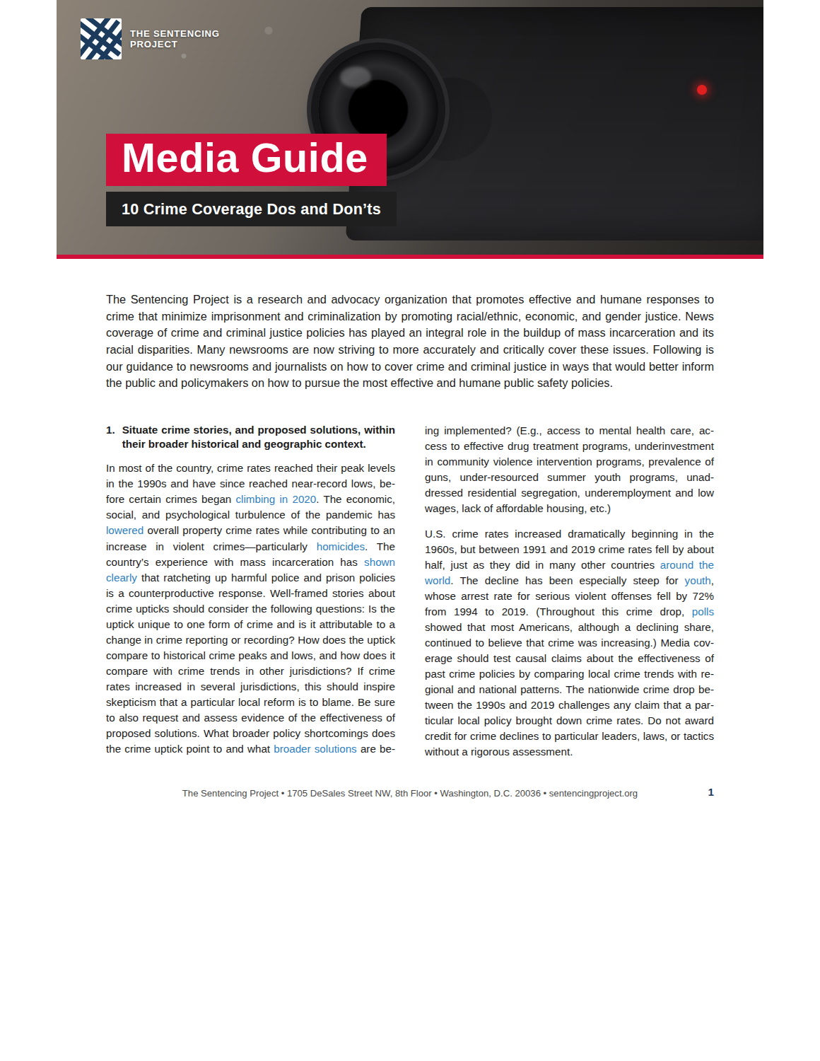The Sentencing
Project
Media Guide
10 Crime Coverage Dos and Don’ts
The Sentencing Project is a research and advocacy organization that promotes effective and humane responses to crime that minimize imprisonment and criminalization by promoting racial/ethnic, economic, and gender justice. News coverage of crime and criminal justice policies has played an integral role in the buildup of mass incarceration and its racial disparities. Many newsrooms are now striving to more accurately and critically cover these issues. Following is our guidance to newsrooms and journalists on how to cover crime and criminal justice in ways that would better inform the public and policymakers on how to pursue the most effective and humane public safety policies.
1. Situate crime stories, and proposed solutions, within their broader historical and geographic context.
In most of the country, crime rates reached their peak levels in the 1990s and have since reached near-record lows, before certain crimes began climbing in 2020. The economic, social, and psychological turbulence of the pandemic has lowered overall property crime rates while contributing to an increase in violent crimes—particularly homicides. The country’s experience with mass incarceration has shown clearly that ratcheting up harmful police and prison policies is a counterproductive response. Well-framed stories about crime upticks should consider the following questions: Is the uptick unique to one form of crime and is it attributable to a change in crime reporting or recording? How does the uptick compare to historical crime peaks and lows, and how does it compare with crime trends in other jurisdictions? If crime rates increased in several jurisdictions, this should inspire skepticism that a particular local reform is to blame. Be sure to also request and assess evidence of the effectiveness of proposed solutions. What broader policy shortcomings does the crime uptick point to and what broader solutions are being implemented? (E.g., access to mental health care, access to effective drug treatment programs, underinvestment in community violence intervention programs, prevalence of guns, under-resourced summer youth programs, unaddressed residential segregation, underemployment and low wages, lack of affordable housing, etc.)
U.S. crime rates increased dramatically beginning in the 1960s, but between 1991 and 2019 crime rates fell by about half, just as they did in many other countries around the world. The decline has been especially steep for youth, whose arrest rate for serious violent offenses fell by 72% from 1994 to 2019. (Throughout this crime drop, polls showed that most Americans, although a declining share, continued to believe that crime was increasing.) Media coverage should test causal claims about the effectiveness of past crime policies by comparing local crime trends with regional and national patterns. The nationwide crime drop between the 1990s and 2019 challenges any claim that a particular local policy brought down crime rates. Do not award credit for crime declines to particular leaders, laws, or tactics without a rigorous assessment.
The Sentencing Project • 1705 DeSales Street NW, 8th Floor • Washington, D.C. 20036 • sentencingproject.org 1